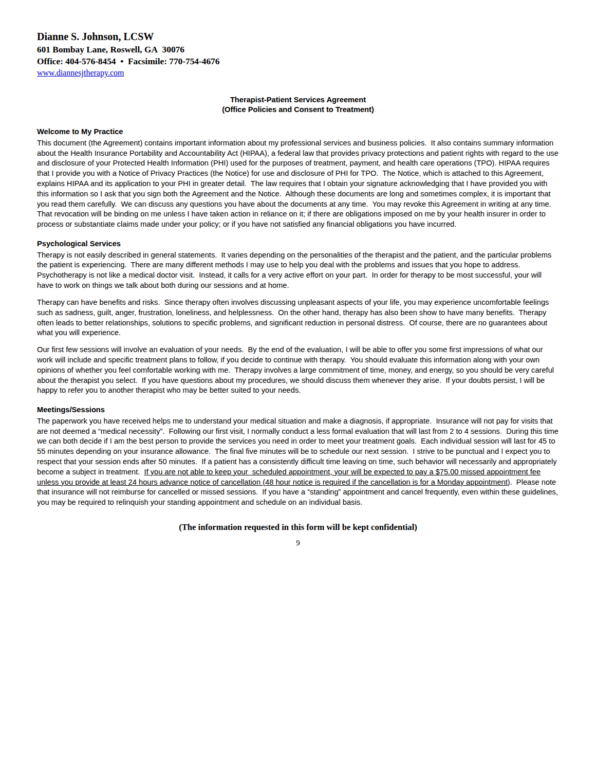Dianne S. Johnson, LCSW
601 Bombay Lane, Roswell, GA 30076
Office: 404-576-8454 • Facsimile: 770-754-4676
www.diannesjtherapy.com
Therapist-Patient Services Agreement
(Office Policies and Consent to Treatment)
Welcome to My Practice
This document (the Agreement) contains important information about my professional services and business policies. It also contains summary information about the Health Insurance Portability and Accountability Act (HIPAA), a federal law that provides privacy protections and patient rights with regard to the use and disclosure of your Protected Health Information (PHI) used for the purposes of treatment, payment, and health care operations (TPO). HIPAA requires that I provide you with a Notice of Privacy Practices (the Notice) for use and disclosure of PHI for TPO. The Notice, which is attached to this Agreement, explains HIPAA and its application to your PHI in greater detail. The law requires that I obtain your signature acknowledging that I have provided you with this information so I ask that you sign both the Agreement and the Notice. Although these documents are long and sometimes complex, it is important that you read them carefully. We can discuss any questions you have about the documents at any time. You may revoke this Agreement in writing at any time. That revocation will be binding on me unless I have taken action in reliance on it; if there are obligations imposed on me by your health insurer in order to process or substantiate claims made under your policy; or if you have not satisfied any financial obligations you have incurred.
Psychological Services
Therapy is not easily described in general statements. It varies depending on the personalities of the therapist and the patient, and the particular problems the patient is experiencing. There are many different methods I may use to help you deal with the problems and issues that you hope to address. Psychotherapy is not like a medical doctor visit. Instead, it calls for a very active effort on your part. In order for therapy to be most successful, your will have to work on things we talk about both during our sessions and at home.
Therapy can have benefits and risks. Since therapy often involves discussing unpleasant aspects of your life, you may experience uncomfortable feelings such as sadness, guilt, anger, frustration, loneliness, and helplessness. On the other hand, therapy has also been show to have many benefits. Therapy often leads to better relationships, solutions to specific problems, and significant reduction in personal distress. Of course, there are no guarantees about what you will experience.
Our first few sessions will involve an evaluation of your needs. By the end of the evaluation, I will be able to offer you some first impressions of what our work will include and specific treatment plans to follow, if you decide to continue with therapy. You should evaluate this information along with your own opinions of whether you feel comfortable working with me. Therapy involves a large commitment of time, money, and energy, so you should be very careful about the therapist you select. If you have questions about my procedures, we should discuss them whenever they arise. If your doubts persist, I will be happy to refer you to another therapist who may be better suited to your needs.
Meetings/Sessions
The paperwork you have received helps me to understand your medical situation and make a diagnosis, if appropriate. Insurance will not pay for visits that are not deemed a “medical necessity”. Following our first visit, I normally conduct a less formal evaluation that will last from 2 to 4 sessions. During this time we can both decide if I am the best person to provide the services you need in order to meet your treatment goals. Each individual session will last for 45 to 55 minutes depending on your insurance allowance. The final five minutes will be to schedule our next session. I strive to be punctual and I expect you to respect that your session ends after 50 minutes. If a patient has a consistently difficult time leaving on time, such behavior will necessarily and appropriately become a subject in treatment. If you are not able to keep your scheduled appointment, your will be expected to pay a $75.00 missed appointment fee unless you provide at least 24 hours advance notice of cancellation (48 hour notice is required if the cancellation is for a Monday appointment). Please note that insurance will not reimburse for cancelled or missed sessions. If you have a “standing” appointment and cancel frequently, even within these guidelines, you may be required to relinquish your standing appointment and schedule on an individual basis.
(The information requested in this form will be kept confidential)
9